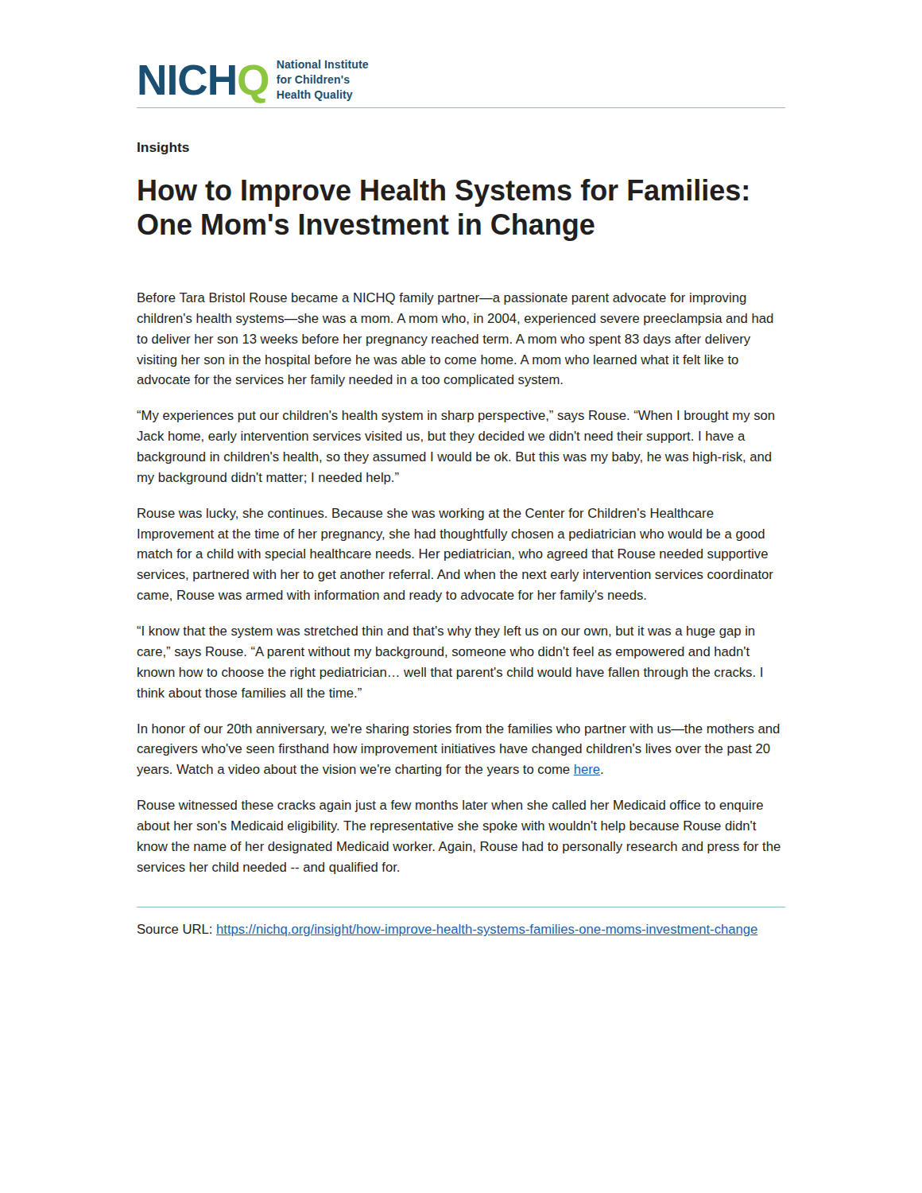NICHQ National Institute
for Children's
Health Quality
Insights
How to Improve Health Systems for Families: One Mom's Investment in Change
Before Tara Bristol Rouse became a NICHQ family partner—a passionate parent advocate for improving children's health systems—she was a mom. A mom who, in 2004, experienced severe preeclampsia and had to deliver her son 13 weeks before her pregnancy reached term. A mom who spent 83 days after delivery visiting her son in the hospital before he was able to come home. A mom who learned what it felt like to advocate for the services her family needed in a too complicated system.
“My experiences put our children's health system in sharp perspective,” says Rouse. “When I brought my son Jack home, early intervention services visited us, but they decided we didn't need their support. I have a background in children's health, so they assumed I would be ok. But this was my baby, he was high-risk, and my background didn't matter; I needed help.”
Rouse was lucky, she continues. Because she was working at the Center for Children's Healthcare Improvement at the time of her pregnancy, she had thoughtfully chosen a pediatrician who would be a good match for a child with special healthcare needs. Her pediatrician, who agreed that Rouse needed supportive services, partnered with her to get another referral. And when the next early intervention services coordinator came, Rouse was armed with information and ready to advocate for her family's needs.
“I know that the system was stretched thin and that's why they left us on our own, but it was a huge gap in care,” says Rouse. “A parent without my background, someone who didn't feel as empowered and hadn't known how to choose the right pediatrician… well that parent's child would have fallen through the cracks. I think about those families all the time.”
In honor of our 20th anniversary, we're sharing stories from the families who partner with us—the mothers and caregivers who've seen firsthand how improvement initiatives have changed children's lives over the past 20 years. Watch a video about the vision we're charting for the years to come here.
Rouse witnessed these cracks again just a few months later when she called her Medicaid office to enquire about her son's Medicaid eligibility. The representative she spoke with wouldn't help because Rouse didn't know the name of her designated Medicaid worker. Again, Rouse had to personally research and press for the services her child needed -- and qualified for.
Source URL: https://nichq.org/insight/how-improve-health-systems-families-one-moms-investment-change